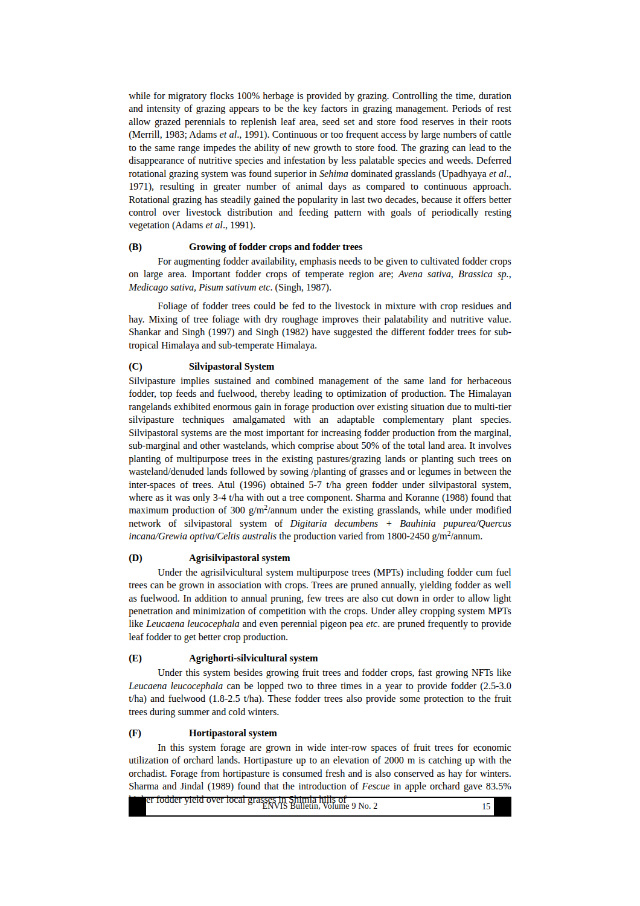while for migratory flocks 100% herbage is provided by grazing. Controlling the time, duration and intensity of grazing appears to be the key factors in grazing management. Periods of rest allow grazed perennials to replenish leaf area, seed set and store food reserves in their roots (Merrill, 1983; Adams et al., 1991). Continuous or too frequent access by large numbers of cattle to the same range impedes the ability of new growth to store food. The grazing can lead to the disappearance of nutritive species and infestation by less palatable species and weeds. Deferred rotational grazing system was found superior in Sehima dominated grasslands (Upadhyaya et al., 1971), resulting in greater number of animal days as compared to continuous approach. Rotational grazing has steadily gained the popularity in last two decades, because it offers better control over livestock distribution and feeding pattern with goals of periodically resting vegetation (Adams et al., 1991).
(B) Growing of fodder crops and fodder trees
For augmenting fodder availability, emphasis needs to be given to cultivated fodder crops on large area. Important fodder crops of temperate region are; Avena sativa, Brassica sp., Medicago sativa, Pisum sativum etc. (Singh, 1987).
Foliage of fodder trees could be fed to the livestock in mixture with crop residues and hay. Mixing of tree foliage with dry roughage improves their palatability and nutritive value. Shankar and Singh (1997) and Singh (1982) have suggested the different fodder trees for sub-tropical Himalaya and sub-temperate Himalaya.
(C) Silvipastoral System
Silvipasture implies sustained and combined management of the same land for herbaceous fodder, top feeds and fuelwood, thereby leading to optimization of production. The Himalayan rangelands exhibited enormous gain in forage production over existing situation due to multi-tier silvipasture techniques amalgamated with an adaptable complementary plant species. Silvipastoral systems are the most important for increasing fodder production from the marginal, sub-marginal and other wastelands, which comprise about 50% of the total land area. It involves planting of multipurpose trees in the existing pastures/grazing lands or planting such trees on wasteland/denuded lands followed by sowing /planting of grasses and or legumes in between the inter-spaces of trees. Atul (1996) obtained 5-7 t/ha green fodder under silvipastoral system, where as it was only 3-4 t/ha with out a tree component. Sharma and Koranne (1988) found that maximum production of 300 g/m2/annum under the existing grasslands, while under modified network of silvipastoral system of Digitaria decumbens + Bauhinia pupurea/Quercus incana/Grewia optiva/Celtis australis the production varied from 1800-2450 g/m2/annum.
(D) Agrisilvipastoral system
Under the agrisilvicultural system multipurpose trees (MPTs) including fodder cum fuel trees can be grown in association with crops. Trees are pruned annually, yielding fodder as well as fuelwood. In addition to annual pruning, few trees are also cut down in order to allow light penetration and minimization of competition with the crops. Under alley cropping system MPTs like Leucaena leucocephala and even perennial pigeon pea etc. are pruned frequently to provide leaf fodder to get better crop production.
(E) Agrighorti-silvicultural system
Under this system besides growing fruit trees and fodder crops, fast growing NFTs like Leucaena leucocephala can be lopped two to three times in a year to provide fodder (2.5-3.0 t/ha) and fuelwood (1.8-2.5 t/ha). These fodder trees also provide some protection to the fruit trees during summer and cold winters.
(F) Hortipastoral system
In this system forage are grown in wide inter-row spaces of fruit trees for economic utilization of orchard lands. Hortipasture up to an elevation of 2000 m is catching up with the orchadist. Forage from hortipasture is consumed fresh and is also conserved as hay for winters. Sharma and Jindal (1989) found that the introduction of Fescue in apple orchard gave 83.5% higher fodder yield over local grasses in Shimla hills of
ENVIS Bulletin, Volume 9 No. 2 15